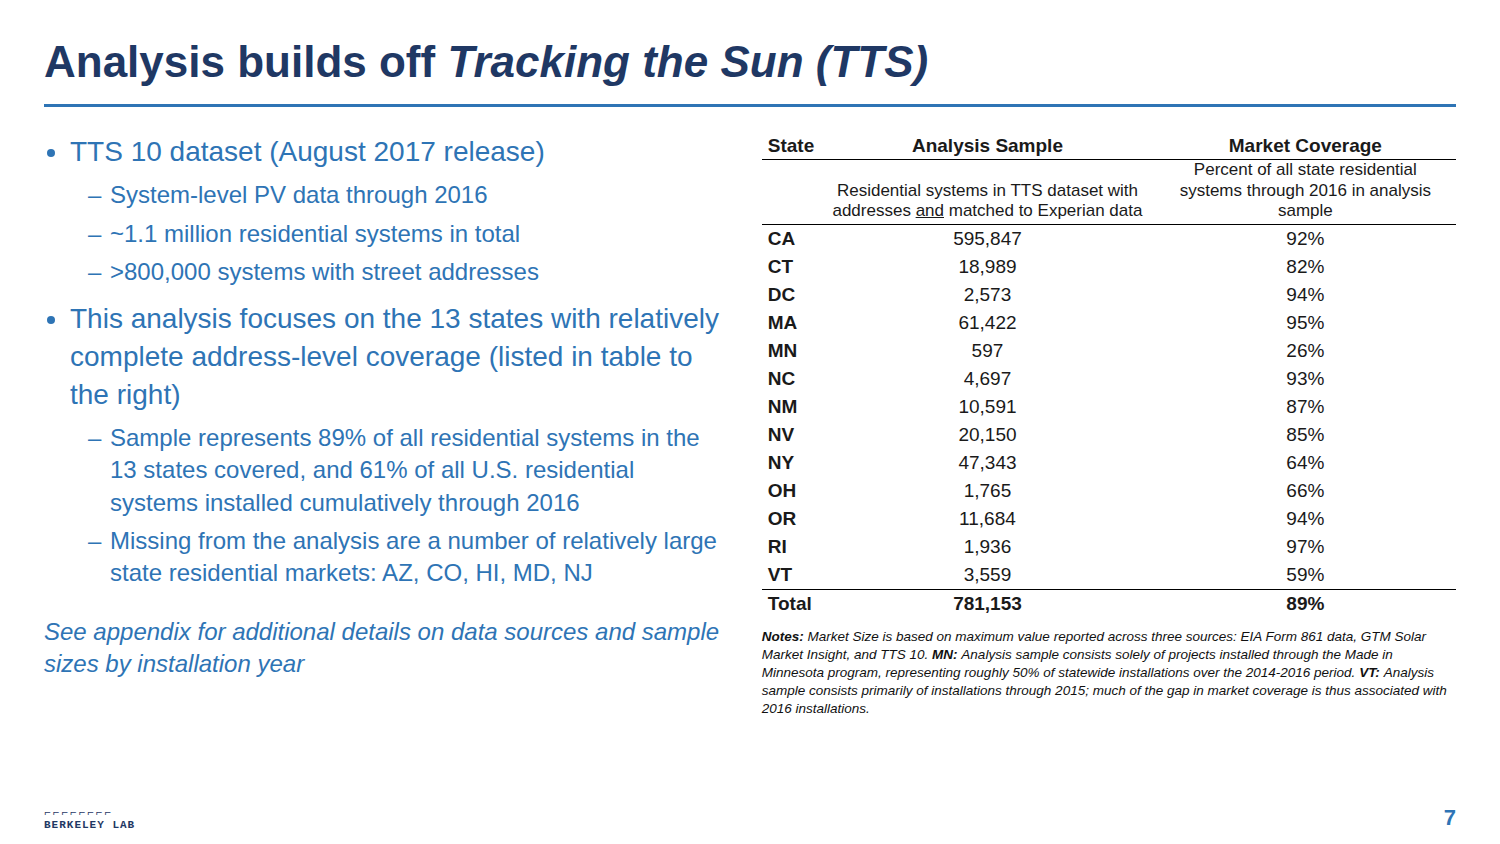Analysis builds off Tracking the Sun (TTS)
TTS 10 dataset (August 2017 release)
System-level PV data through 2016
~1.1 million residential systems in total
>800,000 systems with street addresses
This analysis focuses on the 13 states with relatively complete address-level coverage (listed in table to the right)
Sample represents 89% of all residential systems in the 13 states covered, and 61% of all U.S. residential systems installed cumulatively through 2016
Missing from the analysis are a number of relatively large state residential markets: AZ, CO, HI, MD, NJ
See appendix for additional details on data sources and sample sizes by installation year
| State | Analysis Sample | Market Coverage |
| --- | --- | --- |
| | Residential systems in TTS dataset with addresses and matched to Experian data | Percent of all state residential systems through 2016 in analysis sample |
| CA | 595,847 | 92% |
| CT | 18,989 | 82% |
| DC | 2,573 | 94% |
| MA | 61,422 | 95% |
| MN | 597 | 26% |
| NC | 4,697 | 93% |
| NM | 10,591 | 87% |
| NV | 20,150 | 85% |
| NY | 47,343 | 64% |
| OH | 1,765 | 66% |
| OR | 11,684 | 94% |
| RI | 1,936 | 97% |
| VT | 3,559 | 59% |
| Total | 781,153 | 89% |
Notes: Market Size is based on maximum value reported across three sources: EIA Form 861 data, GTM Solar Market Insight, and TTS 10. MN: Analysis sample consists solely of projects installed through the Made in Minnesota program, representing roughly 50% of statewide installations over the 2014-2016 period. VT: Analysis sample consists primarily of installations through 2015; much of the gap in market coverage is thus associated with 2016 installations.
⌐⌐⌐⌐⌐⌐⌐⌐ BERKELEY LAB
7